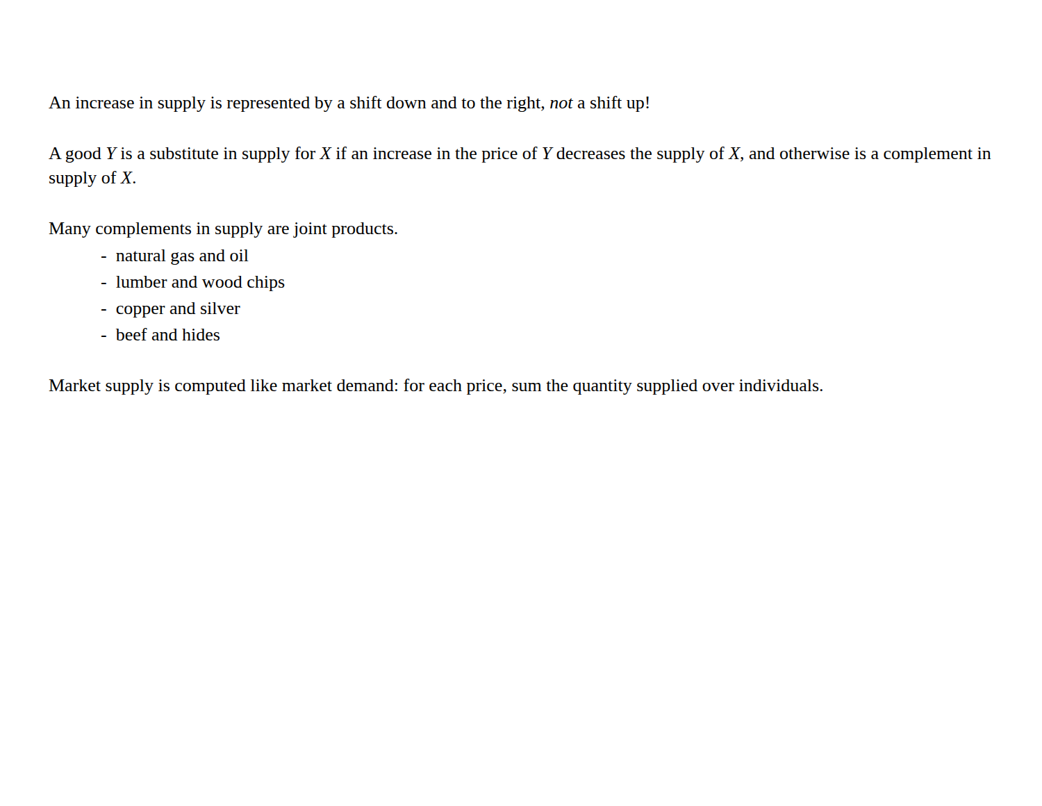An increase in supply is represented by a shift down and to the right, not a shift up!
A good Y is a substitute in supply for X if an increase in the price of Y decreases the supply of X, and otherwise is a complement in supply of X.
Many complements in supply are joint products.
natural gas and oil
lumber and wood chips
copper and silver
beef and hides
Market supply is computed like market demand: for each price, sum the quantity supplied over individuals.